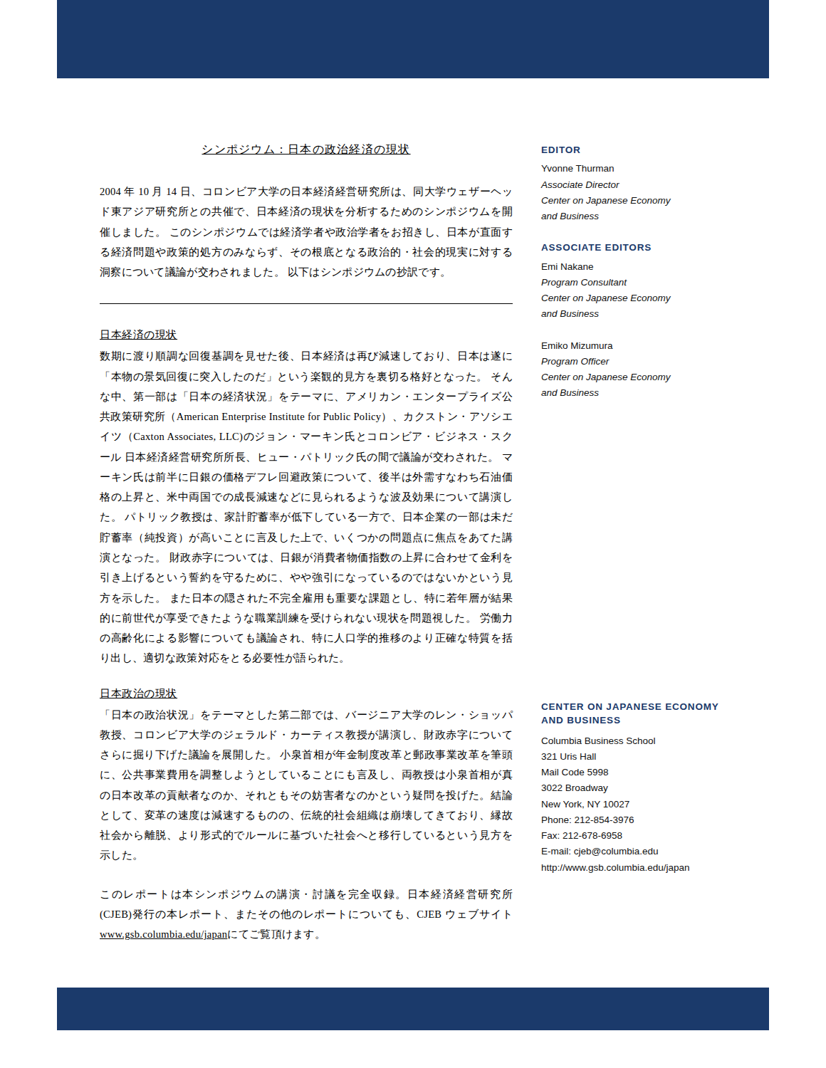シンポジウム：日本の政治経済の現状
2004 年 10 月 14 日、コロンビア大学の日本経済経営研究所は、同大学ウェザーヘッド東アジア研究所との共催で、日本経済の現状を分析するためのシンポジウムを開催しました。 このシンポジウムでは経済学者や政治学者をお招きし、日本が直面する経済問題や政策的処方のみならず、その根底となる政治的・社会的現実に対する洞察について議論が交わされました。 以下はシンポジウムの抄訳です。
日本経済の現状
数期に渡り順調な回復基調を見せた後、日本経済は再び減速しており、日本は遂に「本物の景気回復に突入したのだ」という楽観的見方を裏切る格好となった。 そんな中、第一部は「日本の経済状況」をテーマに、アメリカン・エンタープライズ公共政策研究所（American Enterprise Institute for Public Policy）、カクストン・アソシエイツ（Caxton Associates, LLC)のジョン・マーキン氏とコロンビア・ビジネス・スクール 日本経済経営研究所所長、ヒュー・パトリック氏の間で議論が交わされた。 マーキン氏は前半に日銀の価格デフレ回避政策について、後半は外需すなわち石油価格の上昇と、米中両国での成長減速などに見られるような波及効果について講演した。 パトリック教授は、家計貯蓄率が低下している一方で、日本企業の一部は未だ貯蓄率（純投資）が高いことに言及した上で、いくつかの問題点に焦点をあてた講演となった。 財政赤字については、日銀が消費者物価指数の上昇に合わせて金利を引き上げるという誓約を守るために、やや強引になっているのではないかという見方を示した。 また日本の隠された不完全雇用も重要な課題とし、特に若年層が結果的に前世代が享受できたような職業訓練を受けられない現状を問題視した。 労働力の高齢化による影響についても議論され、特に人口学的推移のより正確な特質を括り出し、適切な政策対応をとる必要性が語られた。
日本政治の現状
「日本の政治状況」をテーマとした第二部では、バージニア大学のレン・ショッパ教授、コロンビア大学のジェラルド・カーティス教授が講演し、財政赤字についてさらに掘り下げた議論を展開した。 小泉首相が年金制度改革と郵政事業改革を筆頭に、公共事業費用を調整しようとしていることにも言及し、両教授は小泉首相が真の日本改革の貢献者なのか、それともその妨害者なのかという疑問を投げた。結論として、変革の速度は減速するものの、伝統的社会組織は崩壊してきており、縁故社会から離脱、より形式的でルールに基づいた社会へと移行しているという見方を示した。
このレポートは本シンポジウムの講演・討議を完全収録。日本経済経営研究所(CJEB)発行の本レポート、またその他のレポートについても、CJEB ウェブサイトwww.gsb.columbia.edu/japanにてご覧頂けます。
Editor
Yvonne Thurman
Associate Director
Center on Japanese Economy
and Business
Associate Editors
Emi Nakane
Program Consultant
Center on Japanese Economy
and Business
Emiko Mizumura
Program Officer
Center on Japanese Economy
and Business
Center on Japanese Economy
and Business
Columbia Business School
321 Uris Hall
Mail Code 5998
3022 Broadway
New York, NY 10027
Phone: 212-854-3976
Fax: 212-678-6958
E-mail: cjeb@columbia.edu
http://www.gsb.columbia.edu/japan